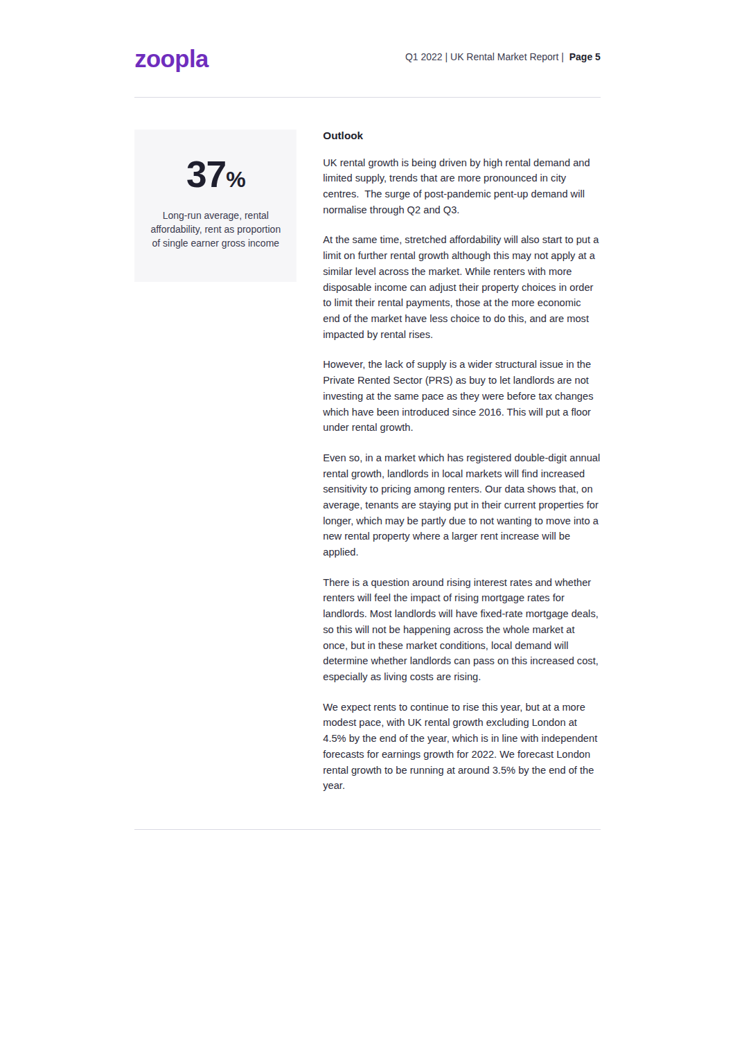zoopla
Q1 2022 | UK Rental Market Report | Page 5
37%
Long-run average, rental affordability, rent as proportion of single earner gross income
Outlook
UK rental growth is being driven by high rental demand and limited supply, trends that are more pronounced in city centres. The surge of post-pandemic pent-up demand will normalise through Q2 and Q3.
At the same time, stretched affordability will also start to put a limit on further rental growth although this may not apply at a similar level across the market. While renters with more disposable income can adjust their property choices in order to limit their rental payments, those at the more economic end of the market have less choice to do this, and are most impacted by rental rises.
However, the lack of supply is a wider structural issue in the Private Rented Sector (PRS) as buy to let landlords are not investing at the same pace as they were before tax changes which have been introduced since 2016. This will put a floor under rental growth.
Even so, in a market which has registered double-digit annual rental growth, landlords in local markets will find increased sensitivity to pricing among renters. Our data shows that, on average, tenants are staying put in their current properties for longer, which may be partly due to not wanting to move into a new rental property where a larger rent increase will be applied.
There is a question around rising interest rates and whether renters will feel the impact of rising mortgage rates for landlords. Most landlords will have fixed-rate mortgage deals, so this will not be happening across the whole market at once, but in these market conditions, local demand will determine whether landlords can pass on this increased cost, especially as living costs are rising.
We expect rents to continue to rise this year, but at a more modest pace, with UK rental growth excluding London at 4.5% by the end of the year, which is in line with independent forecasts for earnings growth for 2022. We forecast London rental growth to be running at around 3.5% by the end of the year.